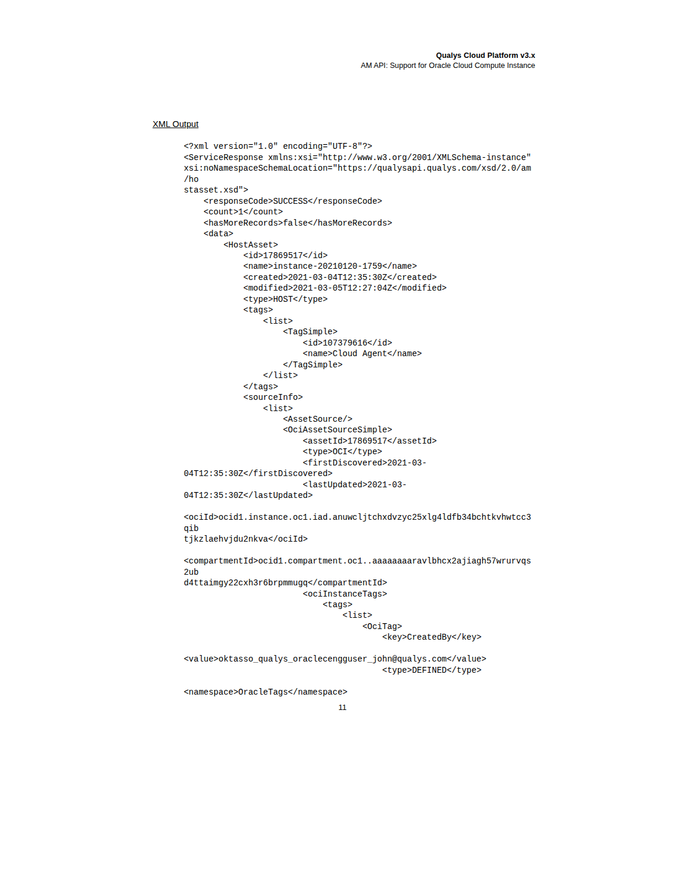Qualys Cloud Platform v3.x
AM API: Support for Oracle Cloud Compute Instance
XML Output
<?xml version="1.0" encoding="UTF-8"?>
<ServiceResponse xmlns:xsi="http://www.w3.org/2001/XMLSchema-instance"
xsi:noNamespaceSchemaLocation="https://qualysapi.qualys.com/xsd/2.0/am/ho
stasset.xsd">
    <responseCode>SUCCESS</responseCode>
    <count>1</count>
    <hasMoreRecords>false</hasMoreRecords>
    <data>
        <HostAsset>
            <id>17869517</id>
            <name>instance-20210120-1759</name>
            <created>2021-03-04T12:35:30Z</created>
            <modified>2021-03-05T12:27:04Z</modified>
            <type>HOST</type>
            <tags>
                <list>
                    <TagSimple>
                        <id>107379616</id>
                        <name>Cloud Agent</name>
                    </TagSimple>
                </list>
            </tags>
            <sourceInfo>
                <list>
                    <AssetSource/>
                    <OciAssetSourceSimple>
                        <assetId>17869517</assetId>
                        <type>OCI</type>
                        <firstDiscovered>2021-03-
04T12:35:30Z</firstDiscovered>
                        <lastUpdated>2021-03-04T12:35:30Z</lastUpdated>

<ociId>ocid1.instance.oc1.iad.anuwcljtchxdvzyc25xlg4ldfb34bchtkvhwtcc3qib
tjkzlaehvjdu2nkva</ociId>

<compartmentId>ocid1.compartment.oc1..aaaaaaaaravlbhcx2ajiagh57wrurvqs2ub
d4ttaimgy22cxh3r6brpmmugq</compartmentId>
                        <ociInstanceTags>
                            <tags>
                                <list>
                                    <OciTag>
                                        <key>CreatedBy</key>

<value>oktasso_qualys_oraclecengguser_john@qualys.com</value>
                                        <type>DEFINED</type>
                                        <namespace>OracleTags</namespace>
11